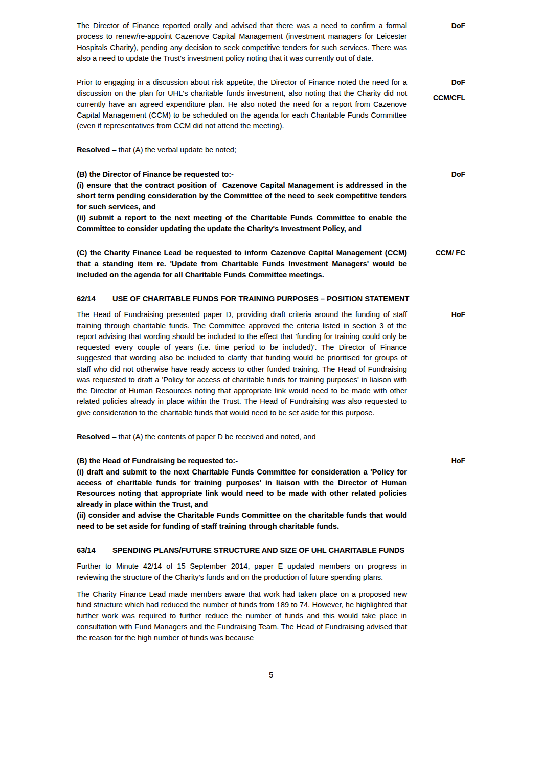The Director of Finance reported orally and advised that there was a need to confirm a formal process to renew/re-appoint Cazenove Capital Management (investment managers for Leicester Hospitals Charity), pending any decision to seek competitive tenders for such services. There was also a need to update the Trust's investment policy noting that it was currently out of date.
DoF
Prior to engaging in a discussion about risk appetite, the Director of Finance noted the need for a discussion on the plan for UHL's charitable funds investment, also noting that the Charity did not currently have an agreed expenditure plan. He also noted the need for a report from Cazenove Capital Management (CCM) to be scheduled on the agenda for each Charitable Funds Committee (even if representatives from CCM did not attend the meeting).
DoF
CCM/CFL
Resolved – that (A) the verbal update be noted;
(B) the Director of Finance be requested to:-
(i) ensure that the contract position of Cazenove Capital Management is addressed in the short term pending consideration by the Committee of the need to seek competitive tenders for such services, and
(ii) submit a report to the next meeting of the Charitable Funds Committee to enable the Committee to consider updating the update the Charity's Investment Policy, and
DoF
(C) the Charity Finance Lead be requested to inform Cazenove Capital Management (CCM) that a standing item re. 'Update from Charitable Funds Investment Managers' would be included on the agenda for all Charitable Funds Committee meetings.
CCM/ FC
62/14
USE OF CHARITABLE FUNDS FOR TRAINING PURPOSES – POSITION STATEMENT
The Head of Fundraising presented paper D, providing draft criteria around the funding of staff training through charitable funds. The Committee approved the criteria listed in section 3 of the report advising that wording should be included to the effect that 'funding for training could only be requested every couple of years (i.e. time period to be included)'. The Director of Finance suggested that wording also be included to clarify that funding would be prioritised for groups of staff who did not otherwise have ready access to other funded training. The Head of Fundraising was requested to draft a 'Policy for access of charitable funds for training purposes' in liaison with the Director of Human Resources noting that appropriate link would need to be made with other related policies already in place within the Trust. The Head of Fundraising was also requested to give consideration to the charitable funds that would need to be set aside for this purpose.
HoF
Resolved – that (A) the contents of paper D be received and noted, and
(B) the Head of Fundraising be requested to:-
(i) draft and submit to the next Charitable Funds Committee for consideration a 'Policy for access of charitable funds for training purposes' in liaison with the Director of Human Resources noting that appropriate link would need to be made with other related policies already in place within the Trust, and
(ii) consider and advise the Charitable Funds Committee on the charitable funds that would need to be set aside for funding of staff training through charitable funds.
HoF
63/14
SPENDING PLANS/FUTURE STRUCTURE AND SIZE OF UHL CHARITABLE FUNDS
Further to Minute 42/14 of 15 September 2014, paper E updated members on progress in reviewing the structure of the Charity's funds and on the production of future spending plans.
The Charity Finance Lead made members aware that work had taken place on a proposed new fund structure which had reduced the number of funds from 189 to 74. However, he highlighted that further work was required to further reduce the number of funds and this would take place in consultation with Fund Managers and the Fundraising Team. The Head of Fundraising advised that the reason for the high number of funds was because
5